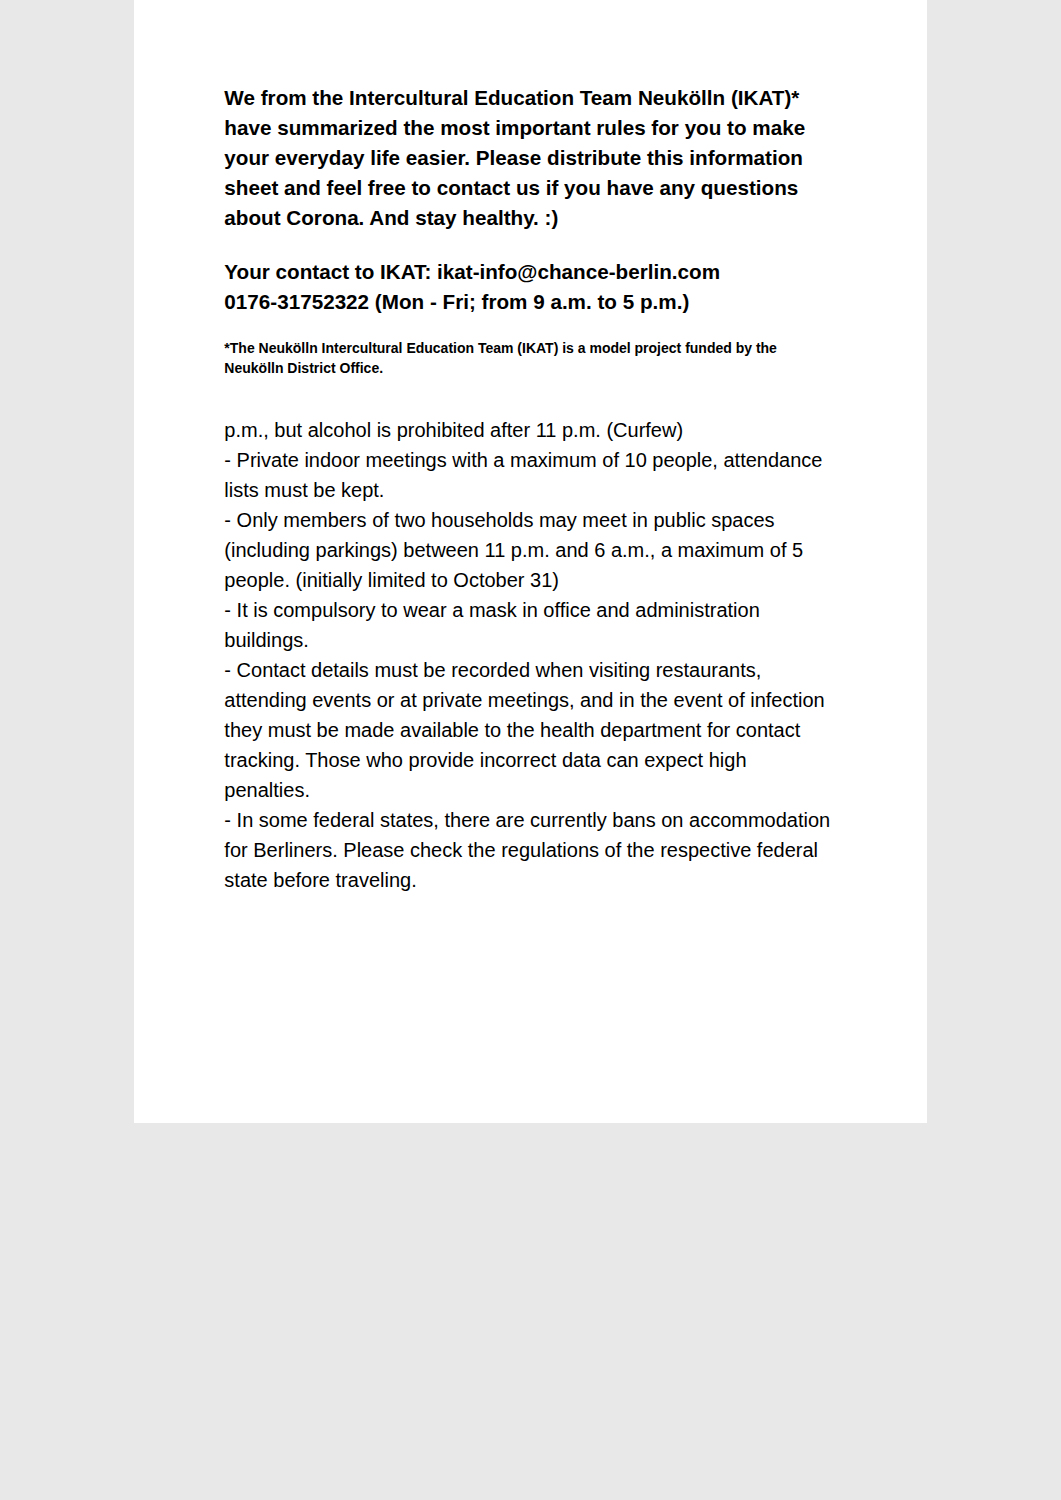We from the Intercultural Education Team Neukölln (IKAT)* have summarized the most important rules for you to make your everyday life easier. Please distribute this information sheet and feel free to contact us if you have any questions about Corona. And stay healthy. :)
Your contact to IKAT: ikat-info@chance-berlin.com
0176-31752322 (Mon - Fri; from 9 a.m. to 5 p.m.)
*The Neukölln Intercultural Education Team (IKAT) is a model project funded by the Neukölln District Office.
p.m., but alcohol is prohibited after 11 p.m. (Curfew)
- Private indoor meetings with a maximum of 10 people, attendance lists must be kept.
- Only members of two households may meet in public spaces (including parkings) between 11 p.m. and 6 a.m., a maximum of 5 people. (initially limited to October 31)
- It is compulsory to wear a mask in office and administration buildings.
- Contact details must be recorded when visiting restaurants, attending events or at private meetings, and in the event of infection they must be made available to the health department for contact tracking. Those who provide incorrect data can expect high penalties.
- In some federal states, there are currently bans on accommodation for Berliners. Please check the regulations of the respective federal state before traveling.